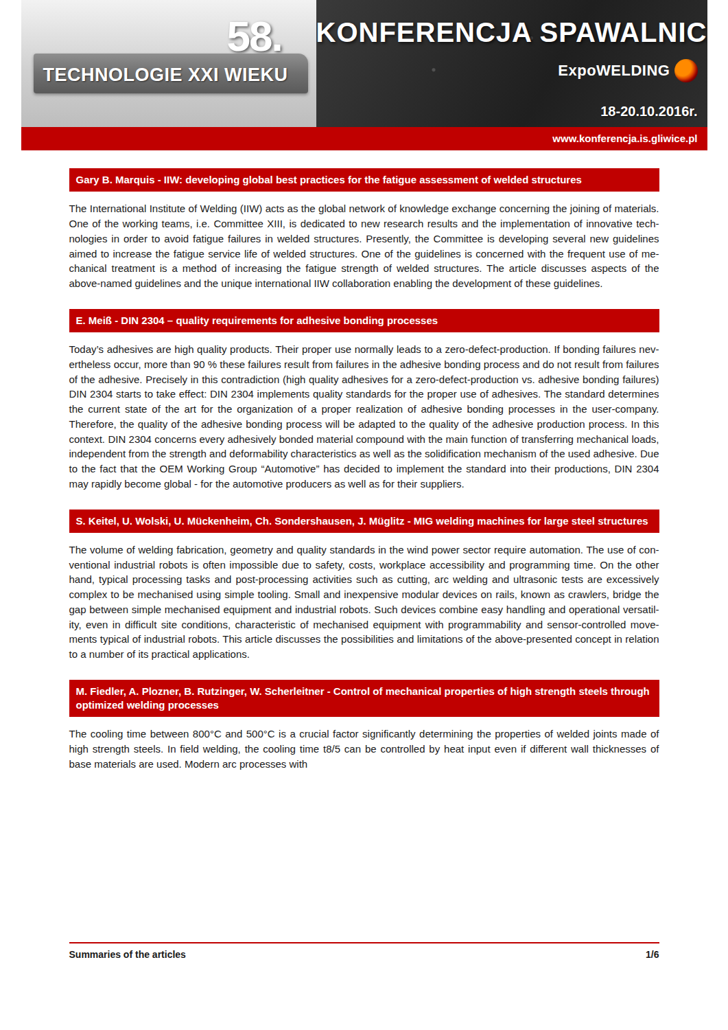58.
KONFERENCJA SPAWALNICZA
TECHNOLOGIE XXI WIEKU
ExpoWELDING
18-20.10.2016r.
www.konferencja.is.gliwice.pl
Gary B. Marquis - IIW: developing global best practices for the fatigue assessment of welded structures
The International Institute of Welding (IIW) acts as the global network of knowledge exchange concerning the joining of materials. One of the working teams, i.e. Committee XIII, is dedicated to new research results and the implementation of innovative technologies in order to avoid fatigue failures in welded structures. Presently, the Committee is developing several new guidelines aimed to increase the fatigue service life of welded structures. One of the guidelines is concerned with the frequent use of mechanical treatment is a method of increasing the fatigue strength of welded structures. The article discusses aspects of the above-named guidelines and the unique international IIW collaboration enabling the development of these guidelines.
E. Meiß - DIN 2304 – quality requirements for adhesive bonding processes
Today’s adhesives are high quality products. Their proper use normally leads to a zero-defect-production. If bonding failures nevertheless occur, more than 90 % these failures result from failures in the adhesive bonding process and do not result from failures of the adhesive. Precisely in this contradiction (high quality adhesives for a zero-defect-production vs. adhesive bonding failures) DIN 2304 starts to take effect: DIN 2304 implements quality standards for the proper use of adhesives. The standard determines the current state of the art for the organization of a proper realization of adhesive bonding processes in the user-company. Therefore, the quality of the adhesive bonding process will be adapted to the quality of the adhesive production process. In this context. DIN 2304 concerns every adhesively bonded material compound with the main function of transferring mechanical loads, independent from the strength and deformability characteristics as well as the solidification mechanism of the used adhesive. Due to the fact that the OEM Working Group “Automotive” has decided to implement the standard into their productions, DIN 2304 may rapidly become global - for the automotive producers as well as for their suppliers.
S. Keitel, U. Wolski, U. Mückenheim, Ch. Sondershausen, J. Müglitz - MIG welding machines for large steel structures
The volume of welding fabrication, geometry and quality standards in the wind power sector require automation. The use of conventional industrial robots is often impossible due to safety, costs, workplace accessibility and programming time. On the other hand, typical processing tasks and post-processing activities such as cutting, arc welding and ultrasonic tests are excessively complex to be mechanised using simple tooling. Small and inexpensive modular devices on rails, known as crawlers, bridge the gap between simple mechanised equipment and industrial robots. Such devices combine easy handling and operational versatility, even in difficult site conditions, characteristic of mechanised equipment with programmability and sensor-controlled movements typical of industrial robots. This article discusses the possibilities and limitations of the above-presented concept in relation to a number of its practical applications.
M. Fiedler, A. Plozner, B. Rutzinger, W. Scherleitner - Control of mechanical properties of high strength steels through optimized welding processes
The cooling time between 800°C and 500°C is a crucial factor significantly determining the properties of welded joints made of high strength steels. In field welding, the cooling time t8/5 can be controlled by heat input even if different wall thicknesses of base materials are used. Modern arc processes with
Summaries of the articles 1/6